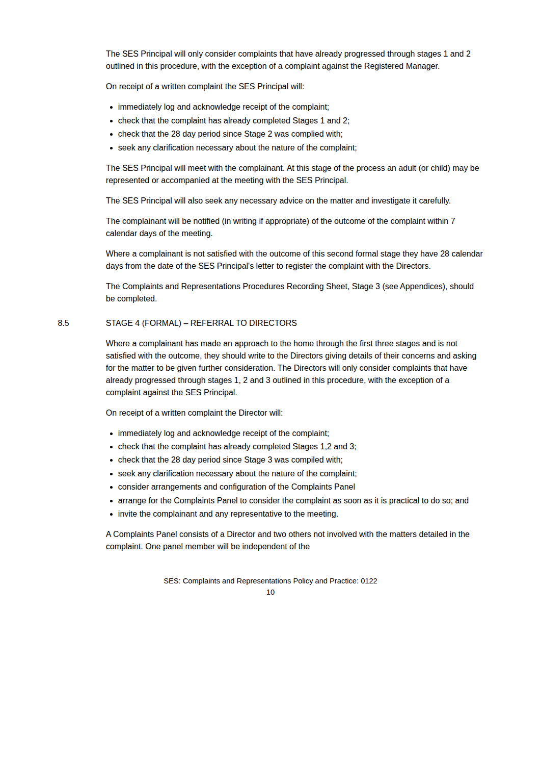The SES Principal will only consider complaints that have already progressed through stages 1 and 2 outlined in this procedure, with the exception of a complaint against the Registered Manager.
On receipt of a written complaint the SES Principal will:
immediately log and acknowledge receipt of the complaint;
check that the complaint has already completed Stages 1 and 2;
check that the 28 day period since Stage 2 was complied with;
seek any clarification necessary about the nature of the complaint;
The SES Principal will meet with the complainant. At this stage of the process an adult (or child) may be represented or accompanied at the meeting with the SES Principal.
The SES Principal will also seek any necessary advice on the matter and investigate it carefully.
The complainant will be notified (in writing if appropriate) of the outcome of the complaint within 7 calendar days of the meeting.
Where a complainant is not satisfied with the outcome of this second formal stage they have 28 calendar days from the date of the SES Principal's letter to register the complaint with the Directors.
The Complaints and Representations Procedures Recording Sheet, Stage 3 (see Appendices), should be completed.
8.5 STAGE 4 (FORMAL) – REFERRAL TO DIRECTORS
Where a complainant has made an approach to the home through the first three stages and is not satisfied with the outcome, they should write to the Directors giving details of their concerns and asking for the matter to be given further consideration. The Directors will only consider complaints that have already progressed through stages 1, 2 and 3 outlined in this procedure, with the exception of a complaint against the SES Principal.
On receipt of a written complaint the Director will:
immediately log and acknowledge receipt of the complaint;
check that the complaint has already completed Stages 1,2 and 3;
check that the 28 day period since Stage 3 was compiled with;
seek any clarification necessary about the nature of the complaint;
consider arrangements and configuration of the Complaints Panel
arrange for the Complaints Panel to consider the complaint as soon as it is practical to do so; and
invite the complainant and any representative to the meeting.
A Complaints Panel consists of a Director and two others not involved with the matters detailed in the complaint. One panel member will be independent of the
SES: Complaints and Representations Policy and Practice: 0122
10